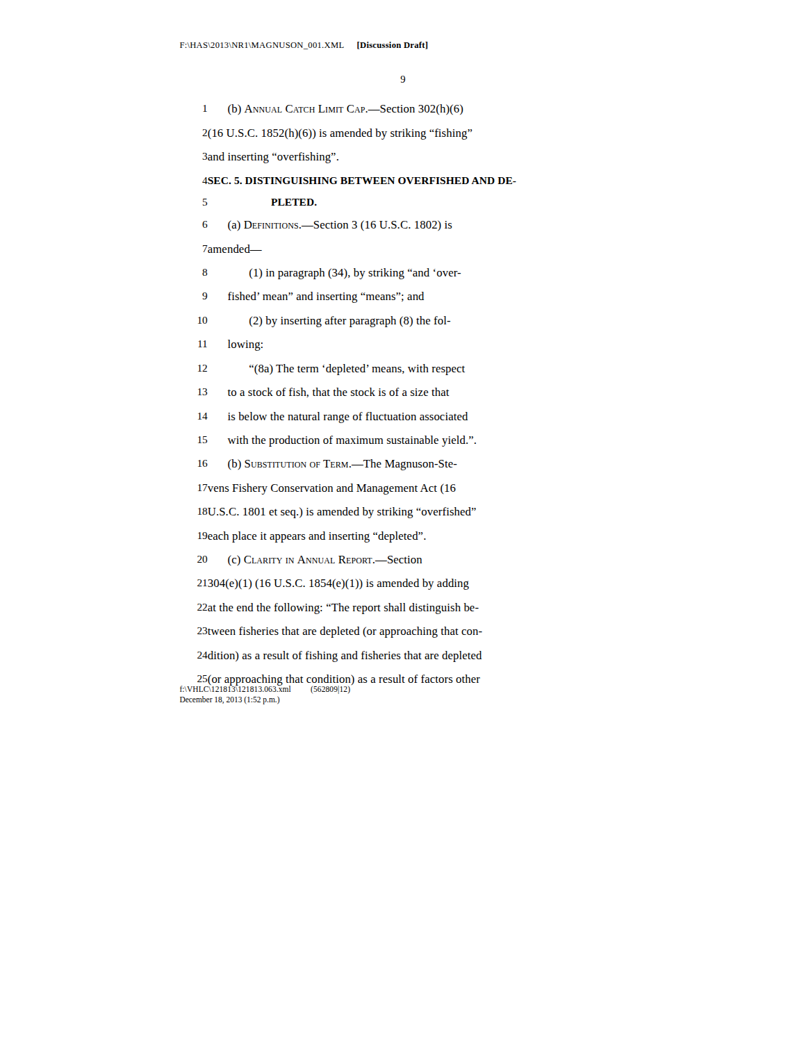F:\HAS\2013\NR1\MAGNUSON_001.XML [Discussion Draft]
9
| 1 | (b) Annual Catch Limit Cap. —Section 302(h)(6) |
| 2 | (16 U.S.C. 1852(h)(6)) is amended by striking “fishing” |
| 3 | and inserting “overfishing”. |
| 4 | SEC. 5. DISTINGUISHING BETWEEN OVERFISHED AND DE- |
| 5 | PLETED. |
| 6 | (a) Definitions. —Section 3 (16 U.S.C. 1802) is |
| 7 | amended— |
| 8 | (1) in paragraph (34), by striking “and ‘over- |
| 9 | fished’ mean” and inserting “means”; and |
| 10 | (2) by inserting after paragraph (8) the fol- |
| 11 | lowing: |
| 12 | “(8a) The term ‘depleted’ means, with respect |
| 13 | to a stock of fish, that the stock is of a size that |
| 14 | is below the natural range of fluctuation associated |
| 15 | with the production of maximum sustainable yield.”. |
| 16 | (b) Substitution of Term. —The Magnuson-Ste- |
| 17 | vens Fishery Conservation and Management Act (16 |
| 18 | U.S.C. 1801 et seq.) is amended by striking “overfished” |
| 19 | each place it appears and inserting “depleted”. |
| 20 | (c) Clarity in Annual Report. —Section |
| 21 | 304(e)(1) (16 U.S.C. 1854(e)(1)) is amended by adding |
| 22 | at the end the following: “The report shall distinguish be- |
| 23 | tween fisheries that are depleted (or approaching that con- |
| 24 | dition) as a result of fishing and fisheries that are depleted |
| 25 | (or approaching that condition) as a result of factors other |
f:\VHLC\121813\121813.063.xml (562809|12)
December 18, 2013 (1:52 p.m.)